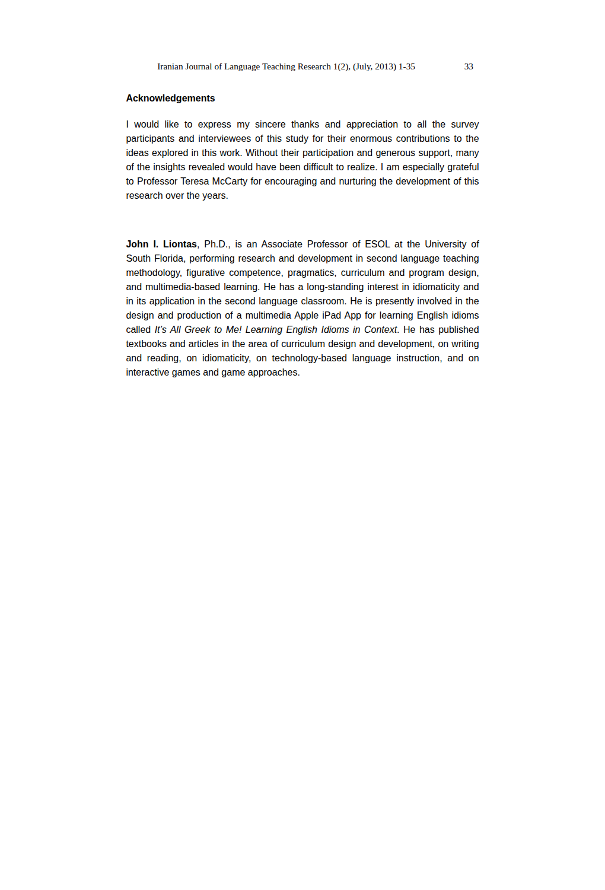Iranian Journal of Language Teaching Research 1(2), (July, 2013) 1-35 33
Acknowledgements
I would like to express my sincere thanks and appreciation to all the survey participants and interviewees of this study for their enormous contributions to the ideas explored in this work. Without their participation and generous support, many of the insights revealed would have been difficult to realize. I am especially grateful to Professor Teresa McCarty for encouraging and nurturing the development of this research over the years.
John I. Liontas, Ph.D., is an Associate Professor of ESOL at the University of South Florida, performing research and development in second language teaching methodology, figurative competence, pragmatics, curriculum and program design, and multimedia-based learning. He has a long-standing interest in idiomaticity and in its application in the second language classroom. He is presently involved in the design and production of a multimedia Apple iPad App for learning English idioms called It’s All Greek to Me! Learning English Idioms in Context. He has published textbooks and articles in the area of curriculum design and development, on writing and reading, on idiomaticity, on technology-based language instruction, and on interactive games and game approaches.